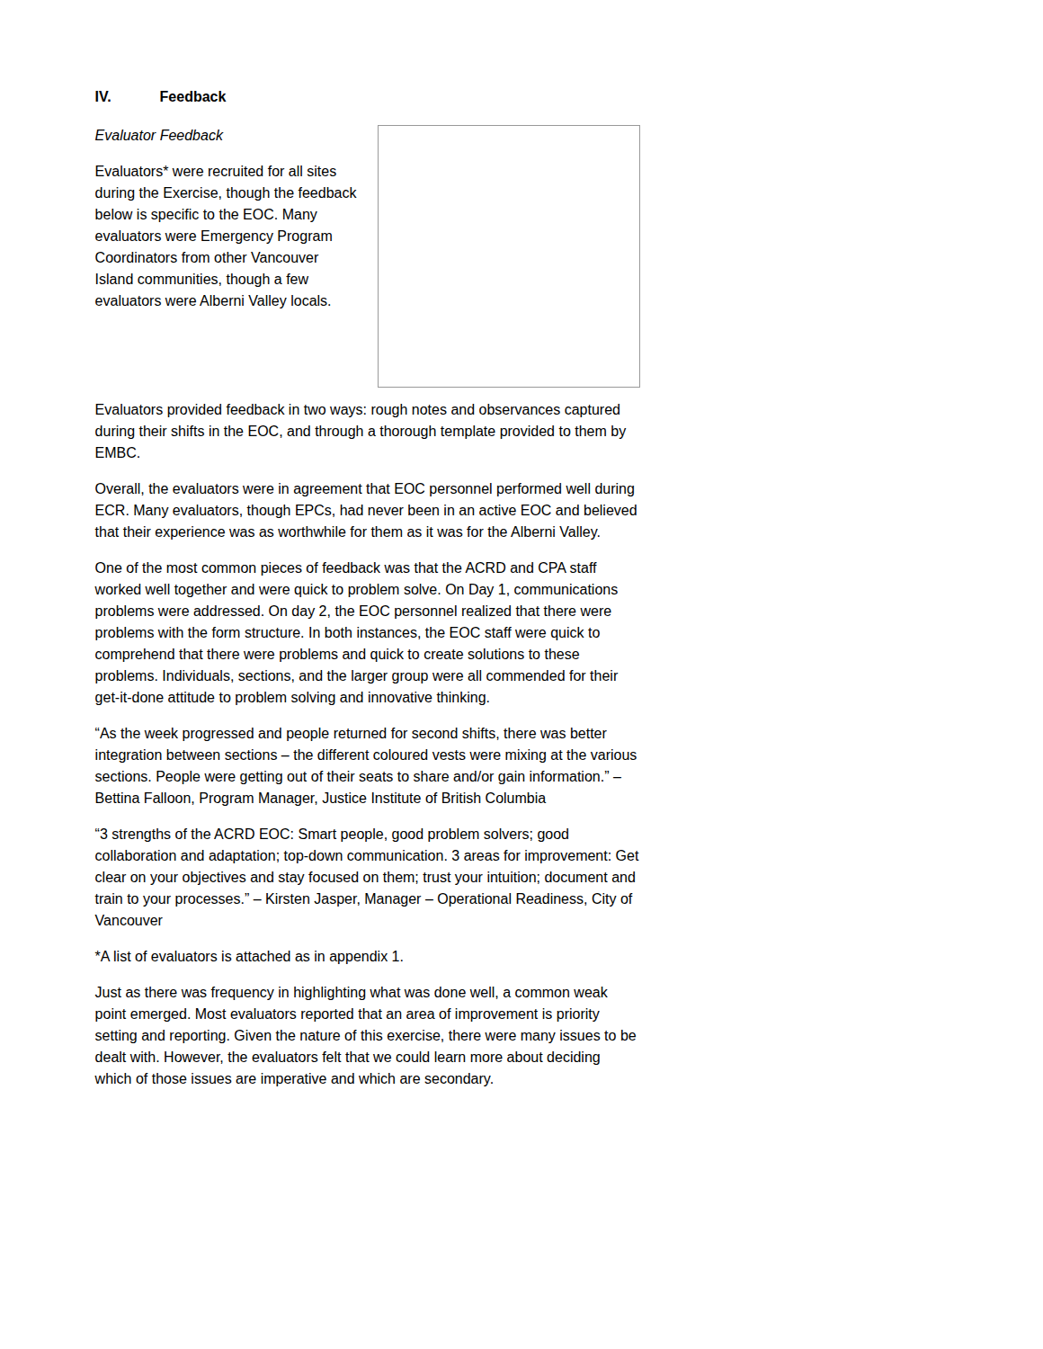IV. Feedback
Evaluator Feedback
Evaluators* were recruited for all sites during the Exercise, though the feedback below is specific to the EOC. Many evaluators were Emergency Program Coordinators from other Vancouver Island communities, though a few evaluators were Alberni Valley locals.
Evaluators provided feedback in two ways: rough notes and observances captured during their shifts in the EOC, and through a thorough template provided to them by EMBC.
Overall, the evaluators were in agreement that EOC personnel performed well during ECR. Many evaluators, though EPCs, had never been in an active EOC and believed that their experience was as worthwhile for them as it was for the Alberni Valley.
One of the most common pieces of feedback was that the ACRD and CPA staff worked well together and were quick to problem solve. On Day 1, communications problems were addressed. On day 2, the EOC personnel realized that there were problems with the form structure. In both instances, the EOC staff were quick to comprehend that there were problems and quick to create solutions to these problems. Individuals, sections, and the larger group were all commended for their get-it-done attitude to problem solving and innovative thinking.
“As the week progressed and people returned for second shifts, there was better integration between sections – the different coloured vests were mixing at the various sections. People were getting out of their seats to share and/or gain information.” – Bettina Falloon, Program Manager, Justice Institute of British Columbia
“3 strengths of the ACRD EOC: Smart people, good problem solvers; good collaboration and adaptation; top-down communication. 3 areas for improvement: Get clear on your objectives and stay focused on them; trust your intuition; document and train to your processes.” – Kirsten Jasper, Manager – Operational Readiness, City of Vancouver
*A list of evaluators is attached as in appendix 1.
Just as there was frequency in highlighting what was done well, a common weak point emerged. Most evaluators reported that an area of improvement is priority setting and reporting. Given the nature of this exercise, there were many issues to be dealt with. However, the evaluators felt that we could learn more about deciding which of those issues are imperative and which are secondary.